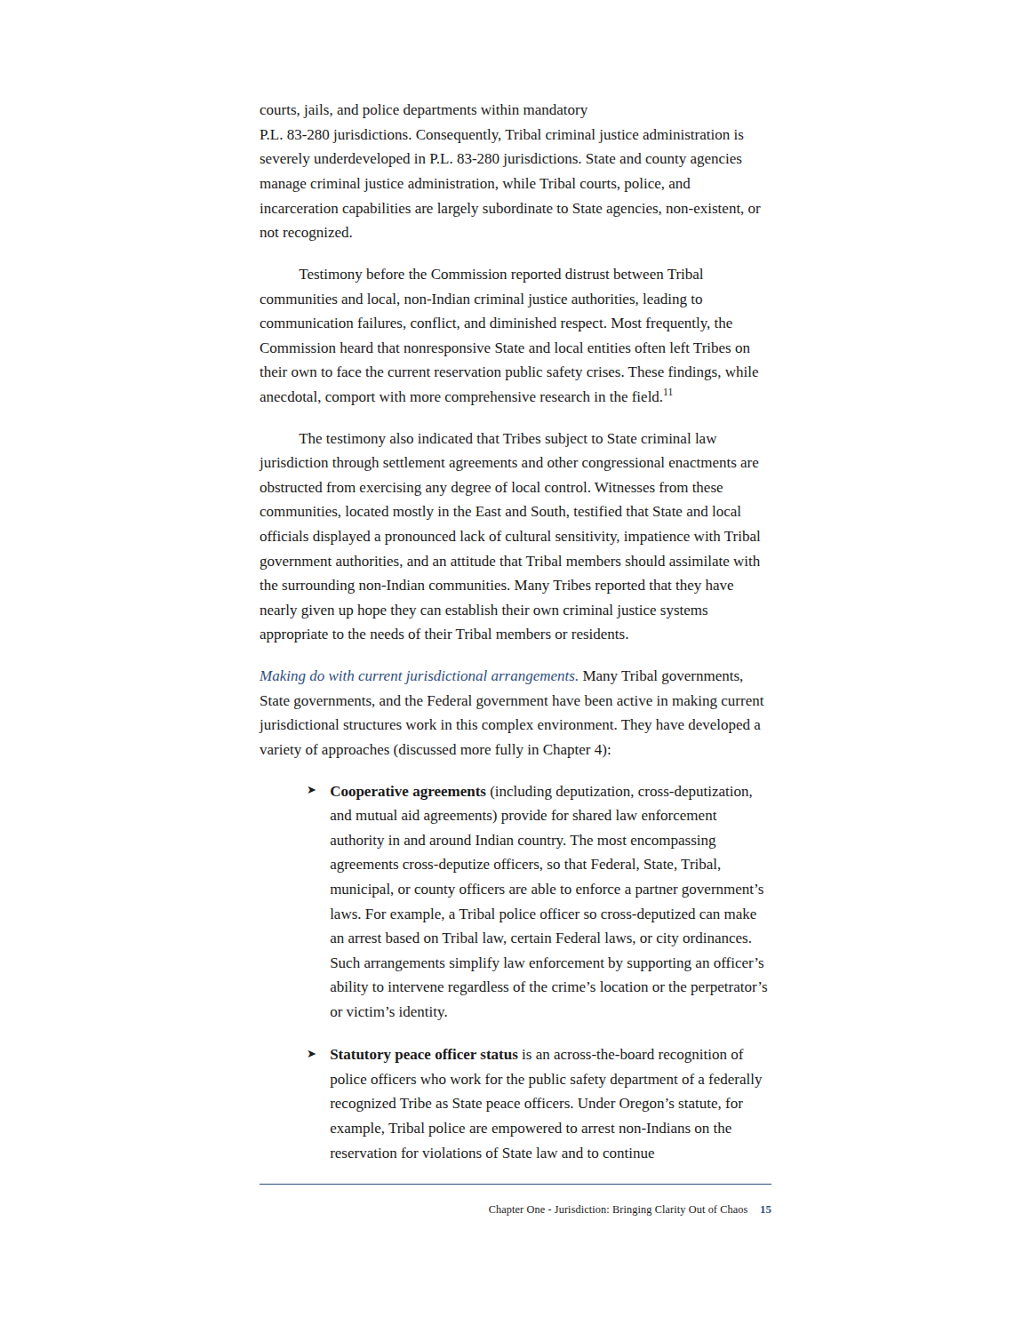courts, jails, and police departments within mandatory
P.L. 83-280 jurisdictions. Consequently, Tribal criminal justice administration is severely underdeveloped in P.L. 83-280 jurisdictions. State and county agencies manage criminal justice administration, while Tribal courts, police, and incarceration capabilities are largely subordinate to State agencies, non-existent, or not recognized.
Testimony before the Commission reported distrust between Tribal communities and local, non-Indian criminal justice authorities, leading to communication failures, conflict, and diminished respect. Most frequently, the Commission heard that nonresponsive State and local entities often left Tribes on their own to face the current reservation public safety crises. These findings, while anecdotal, comport with more comprehensive research in the field.11
The testimony also indicated that Tribes subject to State criminal law jurisdiction through settlement agreements and other congressional enactments are obstructed from exercising any degree of local control. Witnesses from these communities, located mostly in the East and South, testified that State and local officials displayed a pronounced lack of cultural sensitivity, impatience with Tribal government authorities, and an attitude that Tribal members should assimilate with the surrounding non-Indian communities. Many Tribes reported that they have nearly given up hope they can establish their own criminal justice systems appropriate to the needs of their Tribal members or residents.
Making do with current jurisdictional arrangements. Many Tribal governments, State governments, and the Federal government have been active in making current jurisdictional structures work in this complex environment. They have developed a variety of approaches (discussed more fully in Chapter 4):
Cooperative agreements (including deputization, cross-deputization, and mutual aid agreements) provide for shared law enforcement authority in and around Indian country. The most encompassing agreements cross-deputize officers, so that Federal, State, Tribal, municipal, or county officers are able to enforce a partner government’s laws. For example, a Tribal police officer so cross-deputized can make an arrest based on Tribal law, certain Federal laws, or city ordinances. Such arrangements simplify law enforcement by supporting an officer’s ability to intervene regardless of the crime’s location or the perpetrator’s or victim’s identity.
Statutory peace officer status is an across-the-board recognition of police officers who work for the public safety department of a federally recognized Tribe as State peace officers. Under Oregon’s statute, for example, Tribal police are empowered to arrest non-Indians on the reservation for violations of State law and to continue
Chapter One - Jurisdiction: Bringing Clarity Out of Chaos 15